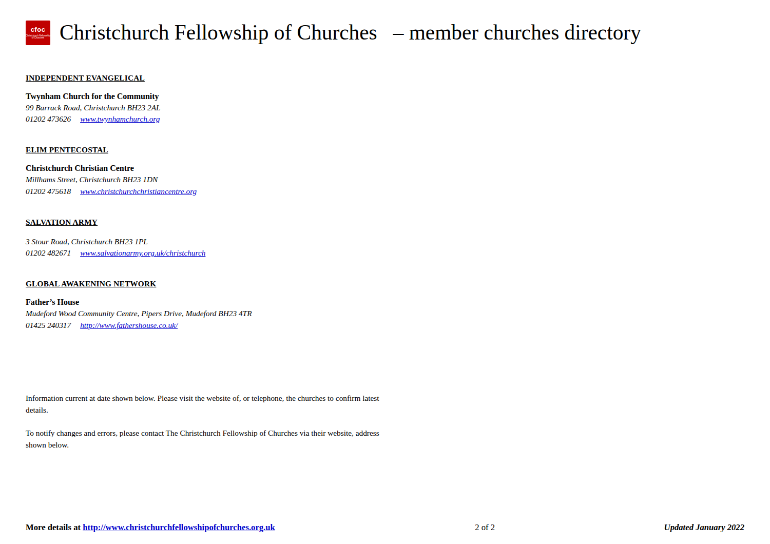cfoc Christchurch Fellowship of Churches
Christchurch Fellowship of Churches – member churches directory
Independent Evangelical
Twynham Church for the Community
99 Barrack Road, Christchurch BH23 2AL
01202 473626 www.twynhamchurch.org
Elim Pentecostal
Christchurch Christian Centre
Millhams Street, Christchurch BH23 1DN
01202 475618 www.christchurchchristiancentre.org
Salvation Army
3 Stour Road, Christchurch BH23 1PL
01202 482671 www.salvationarmy.org.uk/christchurch
Global Awakening Network
Father’s House
Mudeford Wood Community Centre, Pipers Drive, Mudeford BH23 4TR
01425 240317 http://www.fathershouse.co.uk/
Information current at date shown below. Please visit the website of, or telephone, the churches to confirm latest details.
To notify changes and errors, please contact The Christchurch Fellowship of Churches via their website, address shown below.
More details at http://www.christchurchfellowshipofchurches.org.uk
2 of 2
Updated January 2022